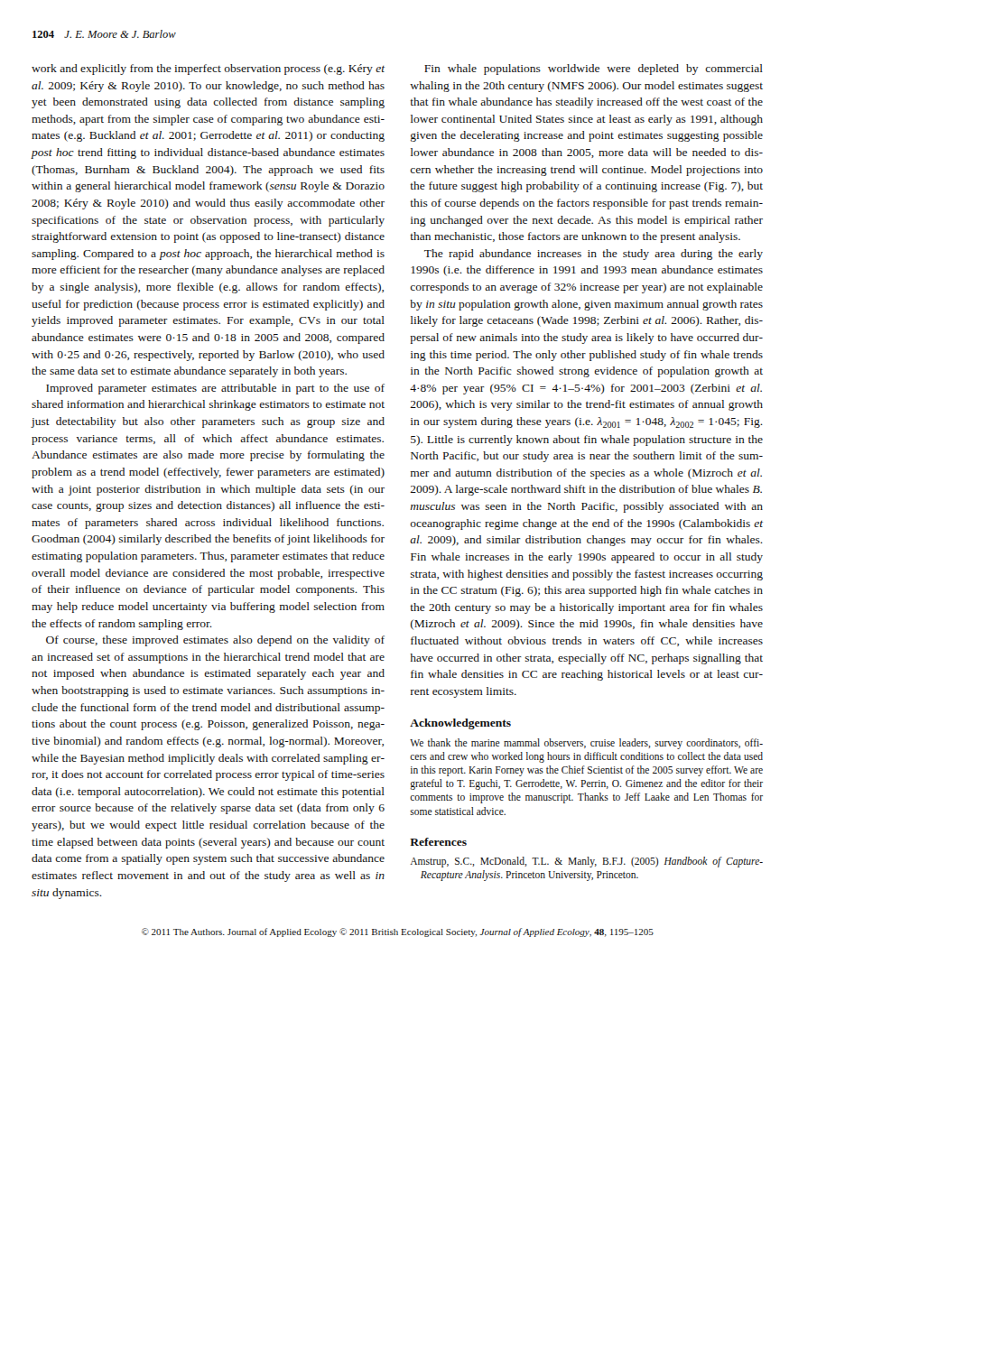1204 J. E. Moore & J. Barlow
work and explicitly from the imperfect observation process (e.g. Kéry et al. 2009; Kéry & Royle 2010). To our knowledge, no such method has yet been demonstrated using data collected from distance sampling methods, apart from the simpler case of comparing two abundance estimates (e.g. Buckland et al. 2001; Gerrodette et al. 2011) or conducting post hoc trend fitting to individual distance-based abundance estimates (Thomas, Burnham & Buckland 2004). The approach we used fits within a general hierarchical model framework (sensu Royle & Dorazio 2008; Kéry & Royle 2010) and would thus easily accommodate other specifications of the state or observation process, with particularly straightforward extension to point (as opposed to line-transect) distance sampling. Compared to a post hoc approach, the hierarchical method is more efficient for the researcher (many abundance analyses are replaced by a single analysis), more flexible (e.g. allows for random effects), useful for prediction (because process error is estimated explicitly) and yields improved parameter estimates. For example, CVs in our total abundance estimates were 0·15 and 0·18 in 2005 and 2008, compared with 0·25 and 0·26, respectively, reported by Barlow (2010), who used the same data set to estimate abundance separately in both years.
Improved parameter estimates are attributable in part to the use of shared information and hierarchical shrinkage estimators to estimate not just detectability but also other parameters such as group size and process variance terms, all of which affect abundance estimates. Abundance estimates are also made more precise by formulating the problem as a trend model (effectively, fewer parameters are estimated) with a joint posterior distribution in which multiple data sets (in our case counts, group sizes and detection distances) all influence the estimates of parameters shared across individual likelihood functions. Goodman (2004) similarly described the benefits of joint likelihoods for estimating population parameters. Thus, parameter estimates that reduce overall model deviance are considered the most probable, irrespective of their influence on deviance of particular model components. This may help reduce model uncertainty via buffering model selection from the effects of random sampling error.
Of course, these improved estimates also depend on the validity of an increased set of assumptions in the hierarchical trend model that are not imposed when abundance is estimated separately each year and when bootstrapping is used to estimate variances. Such assumptions include the functional form of the trend model and distributional assumptions about the count process (e.g. Poisson, generalized Poisson, negative binomial) and random effects (e.g. normal, log-normal). Moreover, while the Bayesian method implicitly deals with correlated sampling error, it does not account for correlated process error typical of time-series data (i.e. temporal autocorrelation). We could not estimate this potential error source because of the relatively sparse data set (data from only 6 years), but we would expect little residual correlation because of the time elapsed between data points (several years) and because our count data come from a spatially open system such that successive abundance estimates reflect movement in and out of the study area as well as in situ dynamics.
Fin whale populations worldwide were depleted by commercial whaling in the 20th century (NMFS 2006). Our model estimates suggest that fin whale abundance has steadily increased off the west coast of the lower continental United States since at least as early as 1991, although given the decelerating increase and point estimates suggesting possible lower abundance in 2008 than 2005, more data will be needed to discern whether the increasing trend will continue. Model projections into the future suggest high probability of a continuing increase (Fig. 7), but this of course depends on the factors responsible for past trends remaining unchanged over the next decade. As this model is empirical rather than mechanistic, those factors are unknown to the present analysis.
The rapid abundance increases in the study area during the early 1990s (i.e. the difference in 1991 and 1993 mean abundance estimates corresponds to an average of 32% increase per year) are not explainable by in situ population growth alone, given maximum annual growth rates likely for large cetaceans (Wade 1998; Zerbini et al. 2006). Rather, dispersal of new animals into the study area is likely to have occurred during this time period. The only other published study of fin whale trends in the North Pacific showed strong evidence of population growth at 4·8% per year (95% CI = 4·1–5·4%) for 2001–2003 (Zerbini et al. 2006), which is very similar to the trend-fit estimates of annual growth in our system during these years (i.e. λ2001 = 1·048, λ2002 = 1·045; Fig. 5). Little is currently known about fin whale population structure in the North Pacific, but our study area is near the southern limit of the summer and autumn distribution of the species as a whole (Mizroch et al. 2009). A large-scale northward shift in the distribution of blue whales B. musculus was seen in the North Pacific, possibly associated with an oceanographic regime change at the end of the 1990s (Calambokidis et al. 2009), and similar distribution changes may occur for fin whales. Fin whale increases in the early 1990s appeared to occur in all study strata, with highest densities and possibly the fastest increases occurring in the CC stratum (Fig. 6); this area supported high fin whale catches in the 20th century so may be a historically important area for fin whales (Mizroch et al. 2009). Since the mid 1990s, fin whale densities have fluctuated without obvious trends in waters off CC, while increases have occurred in other strata, especially off NC, perhaps signalling that fin whale densities in CC are reaching historical levels or at least current ecosystem limits.
Acknowledgements
We thank the marine mammal observers, cruise leaders, survey coordinators, officers and crew who worked long hours in difficult conditions to collect the data used in this report. Karin Forney was the Chief Scientist of the 2005 survey effort. We are grateful to T. Eguchi, T. Gerrodette, W. Perrin, O. Gimenez and the editor for their comments to improve the manuscript. Thanks to Jeff Laake and Len Thomas for some statistical advice.
References
Amstrup, S.C., McDonald, T.L. & Manly, B.F.J. (2005) Handbook of Capture-Recapture Analysis. Princeton University, Princeton.
© 2011 The Authors. Journal of Applied Ecology © 2011 British Ecological Society, Journal of Applied Ecology, 48, 1195–1205